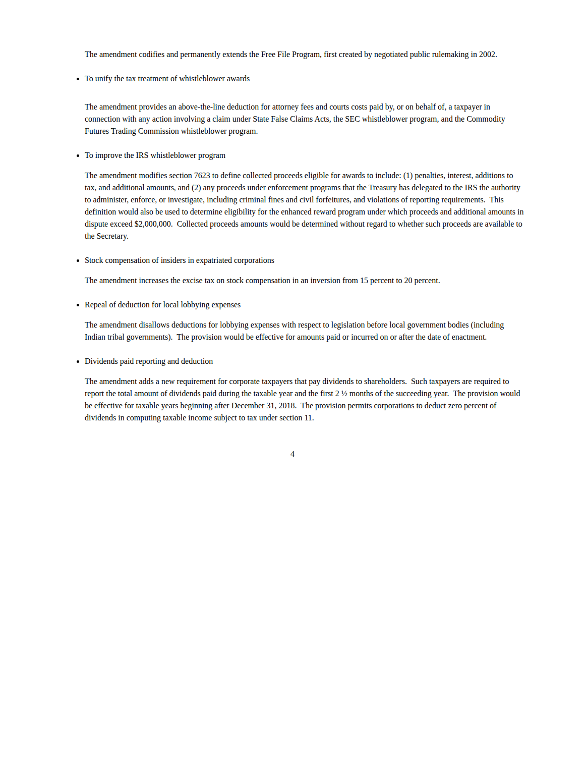The amendment codifies and permanently extends the Free File Program, first created by negotiated public rulemaking in 2002.
To unify the tax treatment of whistleblower awards
The amendment provides an above-the-line deduction for attorney fees and courts costs paid by, or on behalf of, a taxpayer in connection with any action involving a claim under State False Claims Acts, the SEC whistleblower program, and the Commodity Futures Trading Commission whistleblower program.
To improve the IRS whistleblower program
The amendment modifies section 7623 to define collected proceeds eligible for awards to include: (1) penalties, interest, additions to tax, and additional amounts, and (2) any proceeds under enforcement programs that the Treasury has delegated to the IRS the authority to administer, enforce, or investigate, including criminal fines and civil forfeitures, and violations of reporting requirements. This definition would also be used to determine eligibility for the enhanced reward program under which proceeds and additional amounts in dispute exceed $2,000,000. Collected proceeds amounts would be determined without regard to whether such proceeds are available to the Secretary.
Stock compensation of insiders in expatriated corporations
The amendment increases the excise tax on stock compensation in an inversion from 15 percent to 20 percent.
Repeal of deduction for local lobbying expenses
The amendment disallows deductions for lobbying expenses with respect to legislation before local government bodies (including Indian tribal governments). The provision would be effective for amounts paid or incurred on or after the date of enactment.
Dividends paid reporting and deduction
The amendment adds a new requirement for corporate taxpayers that pay dividends to shareholders. Such taxpayers are required to report the total amount of dividends paid during the taxable year and the first 2 ½ months of the succeeding year. The provision would be effective for taxable years beginning after December 31, 2018. The provision permits corporations to deduct zero percent of dividends in computing taxable income subject to tax under section 11.
4